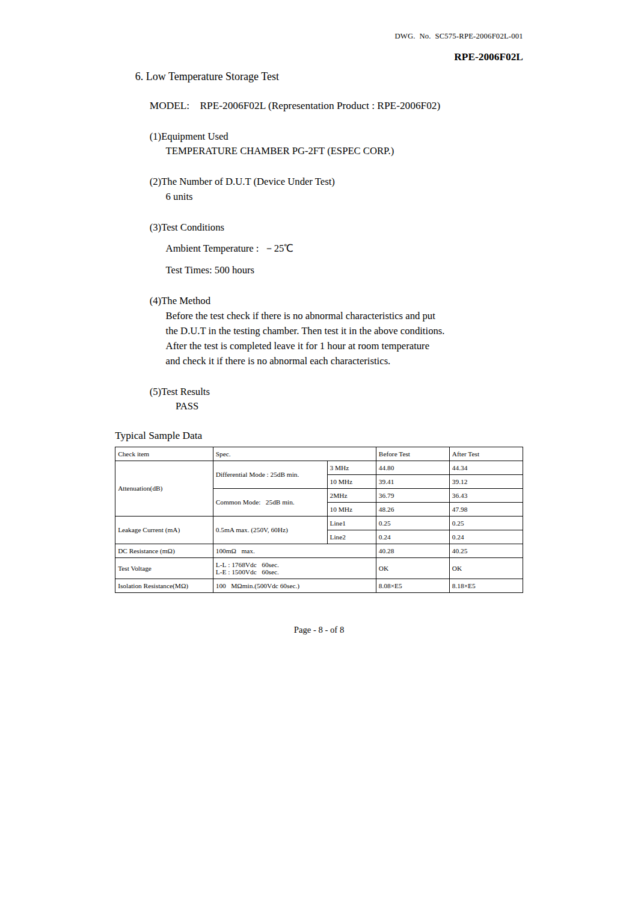DWG. No. SC575-RPE-2006F02L-001
RPE-2006F02L
6. Low Temperature Storage Test
MODEL: RPE-2006F02L (Representation Product : RPE-2006F02)
(1)Equipment Used TEMPERATURE CHAMBER PG-2FT (ESPEC CORP.)
(2)The Number of D.U.T (Device Under Test) 6 units
(3)Test Conditions Ambient Temperature : －25℃ Test Times: 500 hours
(4)The Method Before the test check if there is no abnormal characteristics and put
the D.U.T in the testing chamber. Then test it in the above conditions.
After the test is completed leave it for 1 hour at room temperature
and check it if there is no abnormal each characteristics.
(5)Test Results PASS
Typical Sample Data
| Check item | Spec. | Before Test | After Test |
| Attenuation(dB) | Differential Mode : 25dB min. | 3 MHz | 44.80 | 44.34 |
| 10 MHz | 39.41 | 39.12 |
| Common Mode: 25dB min. | 2MHz | 36.79 | 36.43 |
| 10 MHz | 48.26 | 47.98 |
| Leakage Current (mA) | 0.5mA max. (250V, 60Hz) | Line1 | 0.25 | 0.25 |
| Line2 | 0.24 | 0.24 |
| DC Resistance (mΩ) | 100mΩ max. | 40.28 | 40.25 |
| Test Voltage | L-L : 1768Vdc 60sec. L-E : 1500Vdc 60sec. | OK | OK |
| Isolation Resistance(MΩ) | 100 MΩmin.(500Vdc 60sec.) | 8.08×E5 | 8.18×E5 |
Page - 8 - of 8